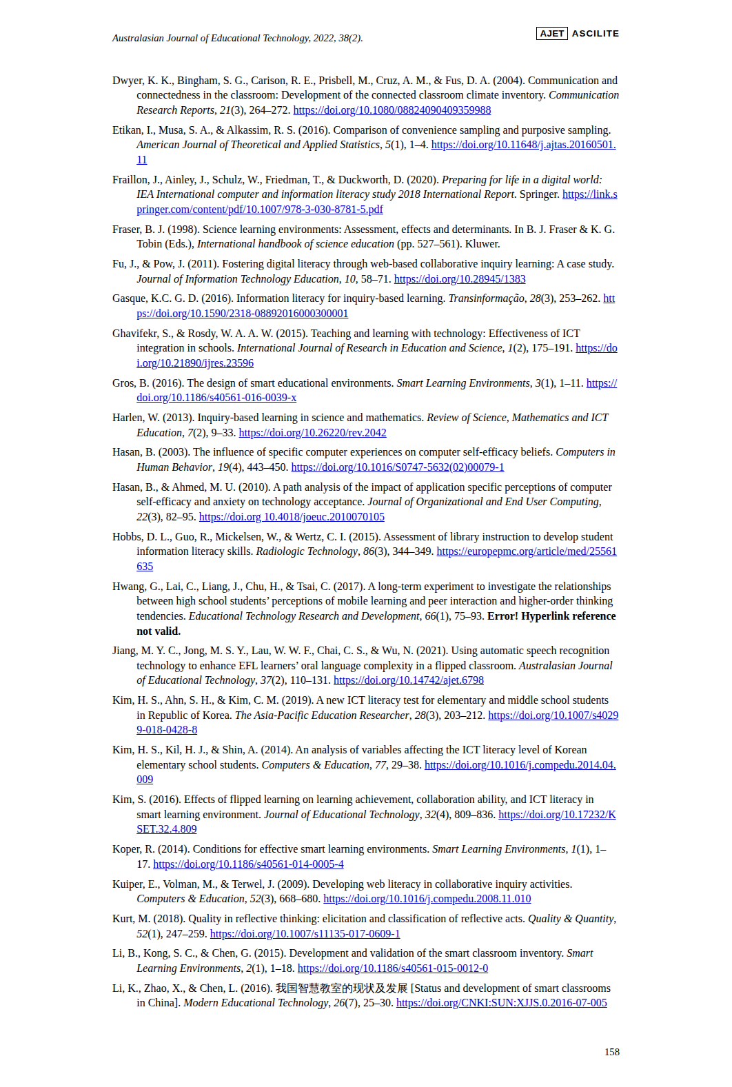Australasian Journal of Educational Technology, 2022, 38(2).
AJET ASCILITE
Dwyer, K. K., Bingham, S. G., Carison, R. E., Prisbell, M., Cruz, A. M., & Fus, D. A. (2004). Communication and connectedness in the classroom: Development of the connected classroom climate inventory. Communication Research Reports, 21(3), 264–272. https://doi.org/10.1080/08824090409359988
Etikan, I., Musa, S. A., & Alkassim, R. S. (2016). Comparison of convenience sampling and purposive sampling. American Journal of Theoretical and Applied Statistics, 5(1), 1–4. https://doi.org/10.11648/j.ajtas.20160501.11
Fraillon, J., Ainley, J., Schulz, W., Friedman, T., & Duckworth, D. (2020). Preparing for life in a digital world: IEA International computer and information literacy study 2018 International Report. Springer. https://link.springer.com/content/pdf/10.1007/978-3-030-8781-5.pdf
Fraser, B. J. (1998). Science learning environments: Assessment, effects and determinants. In B. J. Fraser & K. G. Tobin (Eds.), International handbook of science education (pp. 527–561). Kluwer.
Fu, J., & Pow, J. (2011). Fostering digital literacy through web-based collaborative inquiry learning: A case study. Journal of Information Technology Education, 10, 58–71. https://doi.org/10.28945/1383
Gasque, K.C. G. D. (2016). Information literacy for inquiry-based learning. Transinformação, 28(3), 253–262. https://doi.org/10.1590/2318-08892016000300001
Ghavifekr, S., & Rosdy, W. A. A. W. (2015). Teaching and learning with technology: Effectiveness of ICT integration in schools. International Journal of Research in Education and Science, 1(2), 175–191. https://doi.org/10.21890/ijres.23596
Gros, B. (2016). The design of smart educational environments. Smart Learning Environments, 3(1), 1–11. https://doi.org/10.1186/s40561-016-0039-x
Harlen, W. (2013). Inquiry-based learning in science and mathematics. Review of Science, Mathematics and ICT Education, 7(2), 9–33. https://doi.org/10.26220/rev.2042
Hasan, B. (2003). The influence of specific computer experiences on computer self-efficacy beliefs. Computers in Human Behavior, 19(4), 443–450. https://doi.org/10.1016/S0747-5632(02)00079-1
Hasan, B., & Ahmed, M. U. (2010). A path analysis of the impact of application specific perceptions of computer self-efficacy and anxiety on technology acceptance. Journal of Organizational and End User Computing, 22(3), 82–95. https://doi.org 10.4018/joeuc.2010070105
Hobbs, D. L., Guo, R., Mickelsen, W., & Wertz, C. I. (2015). Assessment of library instruction to develop student information literacy skills. Radiologic Technology, 86(3), 344–349. https://europepmc.org/article/med/25561635
Hwang, G., Lai, C., Liang, J., Chu, H., & Tsai, C. (2017). A long-term experiment to investigate the relationships between high school students’ perceptions of mobile learning and peer interaction and higher-order thinking tendencies. Educational Technology Research and Development, 66(1), 75–93. Error! Hyperlink reference not valid.
Jiang, M. Y. C., Jong, M. S. Y., Lau, W. W. F., Chai, C. S., & Wu, N. (2021). Using automatic speech recognition technology to enhance EFL learners’ oral language complexity in a flipped classroom. Australasian Journal of Educational Technology, 37(2), 110–131. https://doi.org/10.14742/ajet.6798
Kim, H. S., Ahn, S. H., & Kim, C. M. (2019). A new ICT literacy test for elementary and middle school students in Republic of Korea. The Asia-Pacific Education Researcher, 28(3), 203–212. https://doi.org/10.1007/s40299-018-0428-8
Kim, H. S., Kil, H. J., & Shin, A. (2014). An analysis of variables affecting the ICT literacy level of Korean elementary school students. Computers & Education, 77, 29–38. https://doi.org/10.1016/j.compedu.2014.04.009
Kim, S. (2016). Effects of flipped learning on learning achievement, collaboration ability, and ICT literacy in smart learning environment. Journal of Educational Technology, 32(4), 809–836. https://doi.org/10.17232/KSET.32.4.809
Koper, R. (2014). Conditions for effective smart learning environments. Smart Learning Environments, 1(1), 1–17. https://doi.org/10.1186/s40561-014-0005-4
Kuiper, E., Volman, M., & Terwel, J. (2009). Developing web literacy in collaborative inquiry activities. Computers & Education, 52(3), 668–680. https://doi.org/10.1016/j.compedu.2008.11.010
Kurt, M. (2018). Quality in reflective thinking: elicitation and classification of reflective acts. Quality & Quantity, 52(1), 247–259. https://doi.org/10.1007/s11135-017-0609-1
Li, B., Kong, S. C., & Chen, G. (2015). Development and validation of the smart classroom inventory. Smart Learning Environments, 2(1), 1–18. https://doi.org/10.1186/s40561-015-0012-0
Li, K., Zhao, X., & Chen, L. (2016). 我国智慧教室的现状及发展 [Status and development of smart classrooms in China]. Modern Educational Technology, 26(7), 25–30. https://doi.org/CNKI:SUN:XJJS.0.2016-07-005
158